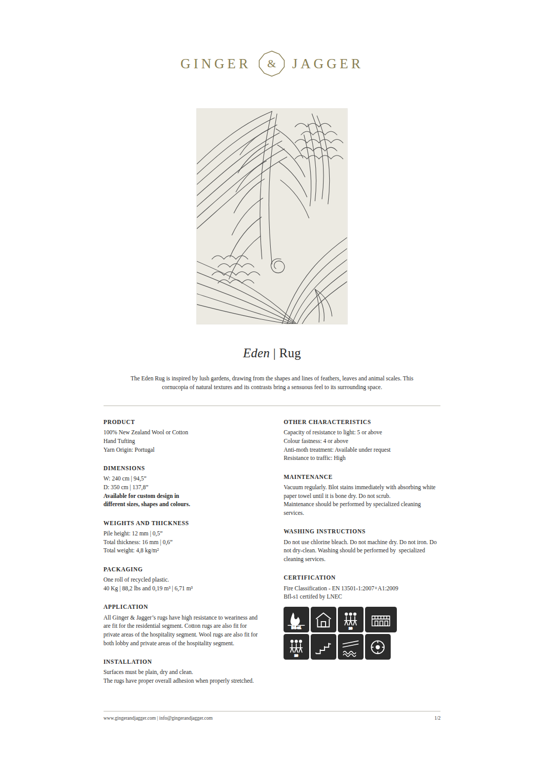GINGER & JAGGER
Eden | Rug
The Eden Rug is inspired by lush gardens, drawing from the shapes and lines of feathers, leaves and animal scales. This cornucopia of natural textures and its contrasts bring a sensuous feel to its surrounding space.
Product
100% New Zealand Wool or Cotton
Hand Tufting
Yarn Origin: Portugal
Dimensions
W: 240 cm | 94,5”
D: 350 cm | 137,8”
Available for custom design in
different sizes, shapes and colours.
Weights and Thickness
Pile height: 12 mm | 0,5”
Total thickness: 16 mm | 0,6”
Total weight: 4,8 kg/m²
Packaging
One roll of recycled plastic.
40 Kg | 88,2 lbs and 0,19 m³ | 6,71 m³
Application
All Ginger & Jagger’s rugs have high resistance to weariness and are fit for the residential segment. Cotton rugs are also fit for private areas of the hospitality segment. Wool rugs are also fit for both lobby and private areas of the hospitality segment.
Installation
Surfaces must be plain, dry and clean.
The rugs have proper overall adhesion when properly stretched.
Other Characteristics
Capacity of resistance to light: 5 or above
Colour fastness: 4 or above
Anti-moth treatment: Available under request
Resistance to traffic: High
Maintenance
Vacuum regularly. Blot stains immediately with absorbing white paper towel until it is bone dry. Do not scrub.
Maintenance should be performed by specialized cleaning services.
Washing Instructions
Do not use chlorine bleach. Do not machine dry. Do not iron. Do not dry-clean. Washing should be performed by specialized cleaning services.
Certification
Fire Classification - EN 13501-1:2007+A1:2009
Bfl-s1 certifed by LNEC
B fl-s1
23
23
www.gingerandjagger.com | info@gingerandjagger.com 1/2